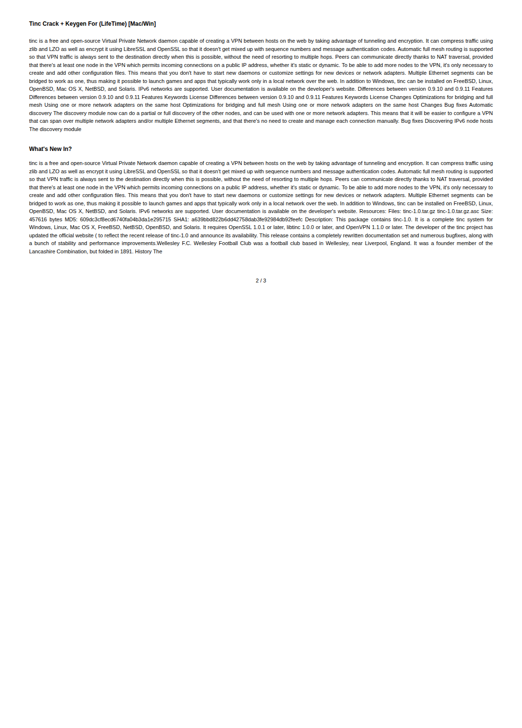Tinc Crack + Keygen For (LifeTime) [Mac/Win]
tinc is a free and open-source Virtual Private Network daemon capable of creating a VPN between hosts on the web by taking advantage of tunneling and encryption. It can compress traffic using zlib and LZO as well as encrypt it using LibreSSL and OpenSSL so that it doesn't get mixed up with sequence numbers and message authentication codes. Automatic full mesh routing is supported so that VPN traffic is always sent to the destination directly when this is possible, without the need of resorting to multiple hops. Peers can communicate directly thanks to NAT traversal, provided that there's at least one node in the VPN which permits incoming connections on a public IP address, whether it's static or dynamic. To be able to add more nodes to the VPN, it's only necessary to create and add other configuration files. This means that you don't have to start new daemons or customize settings for new devices or network adapters. Multiple Ethernet segments can be bridged to work as one, thus making it possible to launch games and apps that typically work only in a local network over the web. In addition to Windows, tinc can be installed on FreeBSD, Linux, OpenBSD, Mac OS X, NetBSD, and Solaris. IPv6 networks are supported. User documentation is available on the developer's website. Differences between version 0.9.10 and 0.9.11 Features Differences between version 0.9.10 and 0.9.11 Features Keywords License Differences between version 0.9.10 and 0.9.11 Features Keywords License Changes Optimizations for bridging and full mesh Using one or more network adapters on the same host Optimizations for bridging and full mesh Using one or more network adapters on the same host Changes Bug fixes Automatic discovery The discovery module now can do a partial or full discovery of the other nodes, and can be used with one or more network adapters. This means that it will be easier to configure a VPN that can span over multiple network adapters and/or multiple Ethernet segments, and that there's no need to create and manage each connection manually. Bug fixes Discovering IPv6 node hosts The discovery module
What's New In?
tinc is a free and open-source Virtual Private Network daemon capable of creating a VPN between hosts on the web by taking advantage of tunneling and encryption. It can compress traffic using zlib and LZO as well as encrypt it using LibreSSL and OpenSSL so that it doesn't get mixed up with sequence numbers and message authentication codes. Automatic full mesh routing is supported so that VPN traffic is always sent to the destination directly when this is possible, without the need of resorting to multiple hops. Peers can communicate directly thanks to NAT traversal, provided that there's at least one node in the VPN which permits incoming connections on a public IP address, whether it's static or dynamic. To be able to add more nodes to the VPN, it's only necessary to create and add other configuration files. This means that you don't have to start new daemons or customize settings for new devices or network adapters. Multiple Ethernet segments can be bridged to work as one, thus making it possible to launch games and apps that typically work only in a local network over the web. In addition to Windows, tinc can be installed on FreeBSD, Linux, OpenBSD, Mac OS X, NetBSD, and Solaris. IPv6 networks are supported. User documentation is available on the developer's website. Resources: Files: tinc-1.0.tar.gz tinc-1.0.tar.gz.asc Size: 457616 bytes MD5: 609dc3cf8ecd6740fa04b3da1e295715 SHA1: a639bbd822b6dd42758dab3fe92984db92feefc Description: This package contains tinc-1.0. It is a complete tinc system for Windows, Linux, Mac OS X, FreeBSD, NetBSD, OpenBSD, and Solaris. It requires OpenSSL 1.0.1 or later, libtinc 1.0.0 or later, and OpenVPN 1.1.0 or later. The developer of the tinc project has updated the official website ( to reflect the recent release of tinc-1.0 and announce its availability. This release contains a completely rewritten documentation set and numerous bugfixes, along with a bunch of stability and performance improvements.Wellesley F.C. Wellesley Football Club was a football club based in Wellesley, near Liverpool, England. It was a founder member of the Lancashire Combination, but folded in 1891. History The
2 / 3